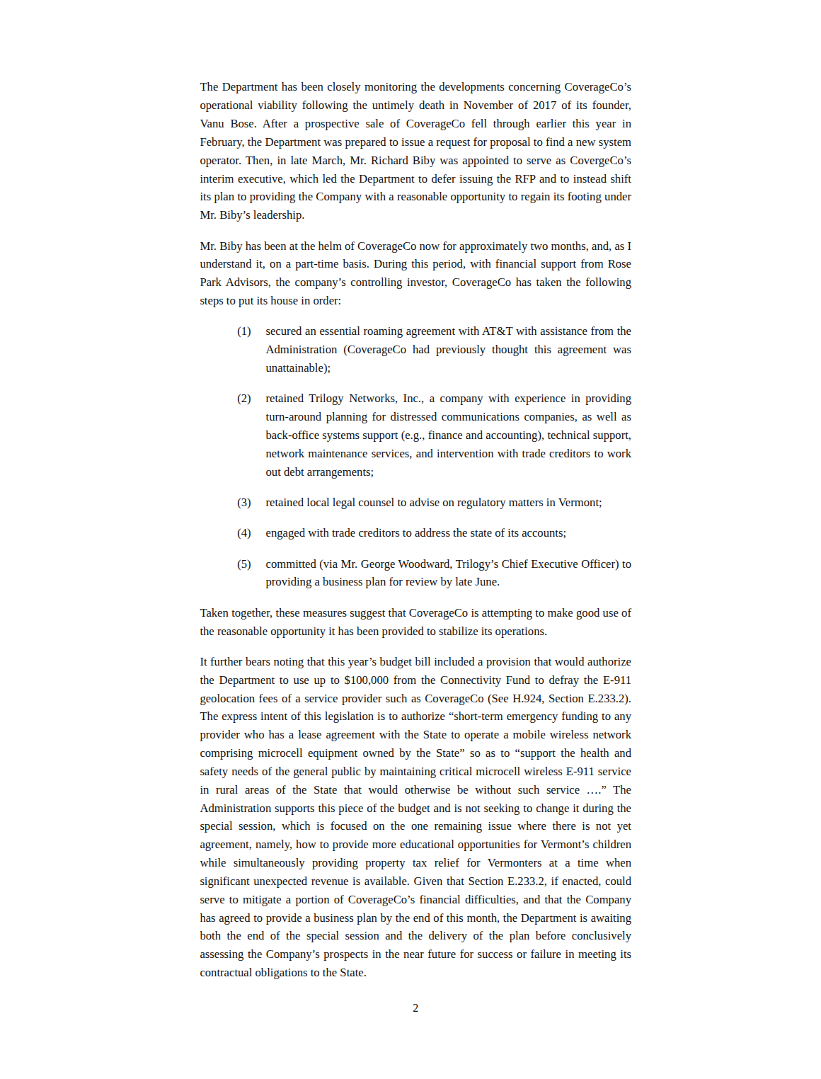The Department has been closely monitoring the developments concerning CoverageCo’s operational viability following the untimely death in November of 2017 of its founder, Vanu Bose. After a prospective sale of CoverageCo fell through earlier this year in February, the Department was prepared to issue a request for proposal to find a new system operator. Then, in late March, Mr. Richard Biby was appointed to serve as CovergeCo’s interim executive, which led the Department to defer issuing the RFP and to instead shift its plan to providing the Company with a reasonable opportunity to regain its footing under Mr. Biby’s leadership.
Mr. Biby has been at the helm of CoverageCo now for approximately two months, and, as I understand it, on a part-time basis. During this period, with financial support from Rose Park Advisors, the company’s controlling investor, CoverageCo has taken the following steps to put its house in order:
secured an essential roaming agreement with AT&T with assistance from the Administration (CoverageCo had previously thought this agreement was unattainable);
retained Trilogy Networks, Inc., a company with experience in providing turn-around planning for distressed communications companies, as well as back-office systems support (e.g., finance and accounting), technical support, network maintenance services, and intervention with trade creditors to work out debt arrangements;
retained local legal counsel to advise on regulatory matters in Vermont;
engaged with trade creditors to address the state of its accounts;
committed (via Mr. George Woodward, Trilogy’s Chief Executive Officer) to providing a business plan for review by late June.
Taken together, these measures suggest that CoverageCo is attempting to make good use of the reasonable opportunity it has been provided to stabilize its operations.
It further bears noting that this year’s budget bill included a provision that would authorize the Department to use up to $100,000 from the Connectivity Fund to defray the E-911 geolocation fees of a service provider such as CoverageCo (See H.924, Section E.233.2). The express intent of this legislation is to authorize “short-term emergency funding to any provider who has a lease agreement with the State to operate a mobile wireless network comprising microcell equipment owned by the State” so as to “support the health and safety needs of the general public by maintaining critical microcell wireless E-911 service in rural areas of the State that would otherwise be without such service ….” The Administration supports this piece of the budget and is not seeking to change it during the special session, which is focused on the one remaining issue where there is not yet agreement, namely, how to provide more educational opportunities for Vermont’s children while simultaneously providing property tax relief for Vermonters at a time when significant unexpected revenue is available. Given that Section E.233.2, if enacted, could serve to mitigate a portion of CoverageCo’s financial difficulties, and that the Company has agreed to provide a business plan by the end of this month, the Department is awaiting both the end of the special session and the delivery of the plan before conclusively assessing the Company’s prospects in the near future for success or failure in meeting its contractual obligations to the State.
2